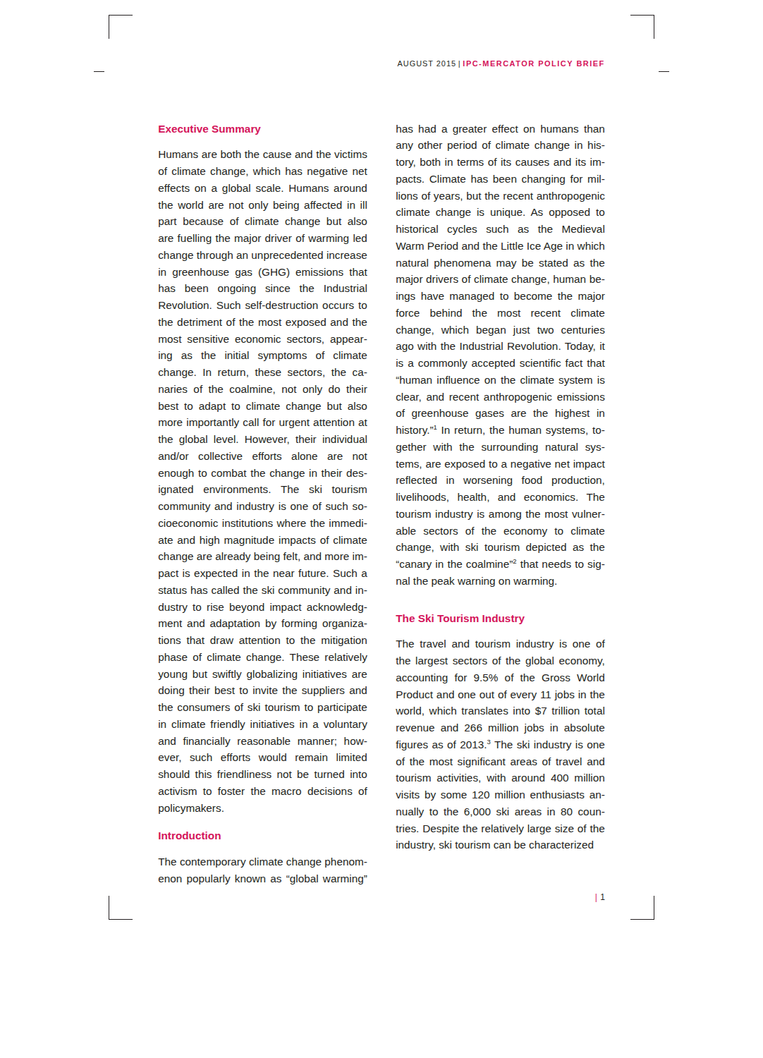AUGUST 2015|IPC-MERCATOR POLICY BRIEF
Executive Summary
Humans are both the cause and the victims of climate change, which has negative net effects on a global scale. Humans around the world are not only being affected in ill part because of climate change but also are fuelling the major driver of warming led change through an unprecedented increase in greenhouse gas (GHG) emissions that has been ongoing since the Industrial Revolution. Such self-destruction occurs to the detriment of the most exposed and the most sensitive economic sectors, appearing as the initial symptoms of climate change. In return, these sectors, the canaries of the coalmine, not only do their best to adapt to climate change but also more importantly call for urgent attention at the global level. However, their individual and/or collective efforts alone are not enough to combat the change in their designated environments. The ski tourism community and industry is one of such socioeconomic institutions where the immediate and high magnitude impacts of climate change are already being felt, and more impact is expected in the near future. Such a status has called the ski community and industry to rise beyond impact acknowledgment and adaptation by forming organizations that draw attention to the mitigation phase of climate change. These relatively young but swiftly globalizing initiatives are doing their best to invite the suppliers and the consumers of ski tourism to participate in climate friendly initiatives in a voluntary and financially reasonable manner; however, such efforts would remain limited should this friendliness not be turned into activism to foster the macro decisions of policymakers.
Introduction
The contemporary climate change phenomenon popularly known as “global warming” has had a greater effect on humans than any other period of climate change in history, both in terms of its causes and its impacts. Climate has been changing for millions of years, but the recent anthropogenic climate change is unique. As opposed to historical cycles such as the Medieval Warm Period and the Little Ice Age in which natural phenomena may be stated as the major drivers of climate change, human beings have managed to become the major force behind the most recent climate change, which began just two centuries ago with the Industrial Revolution. Today, it is a commonly accepted scientific fact that “human influence on the climate system is clear, and recent anthropogenic emissions of greenhouse gases are the highest in history.”1 In return, the human systems, together with the surrounding natural systems, are exposed to a negative net impact reflected in worsening food production, livelihoods, health, and economics. The tourism industry is among the most vulnerable sectors of the economy to climate change, with ski tourism depicted as the “canary in the coalmine”2 that needs to signal the peak warning on warming.
The Ski Tourism Industry
The travel and tourism industry is one of the largest sectors of the global economy, accounting for 9.5% of the Gross World Product and one out of every 11 jobs in the world, which translates into $7 trillion total revenue and 266 million jobs in absolute figures as of 2013.3 The ski industry is one of the most significant areas of travel and tourism activities, with around 400 million visits by some 120 million enthusiasts annually to the 6,000 ski areas in 80 countries. Despite the relatively large size of the industry, ski tourism can be characterized
|1